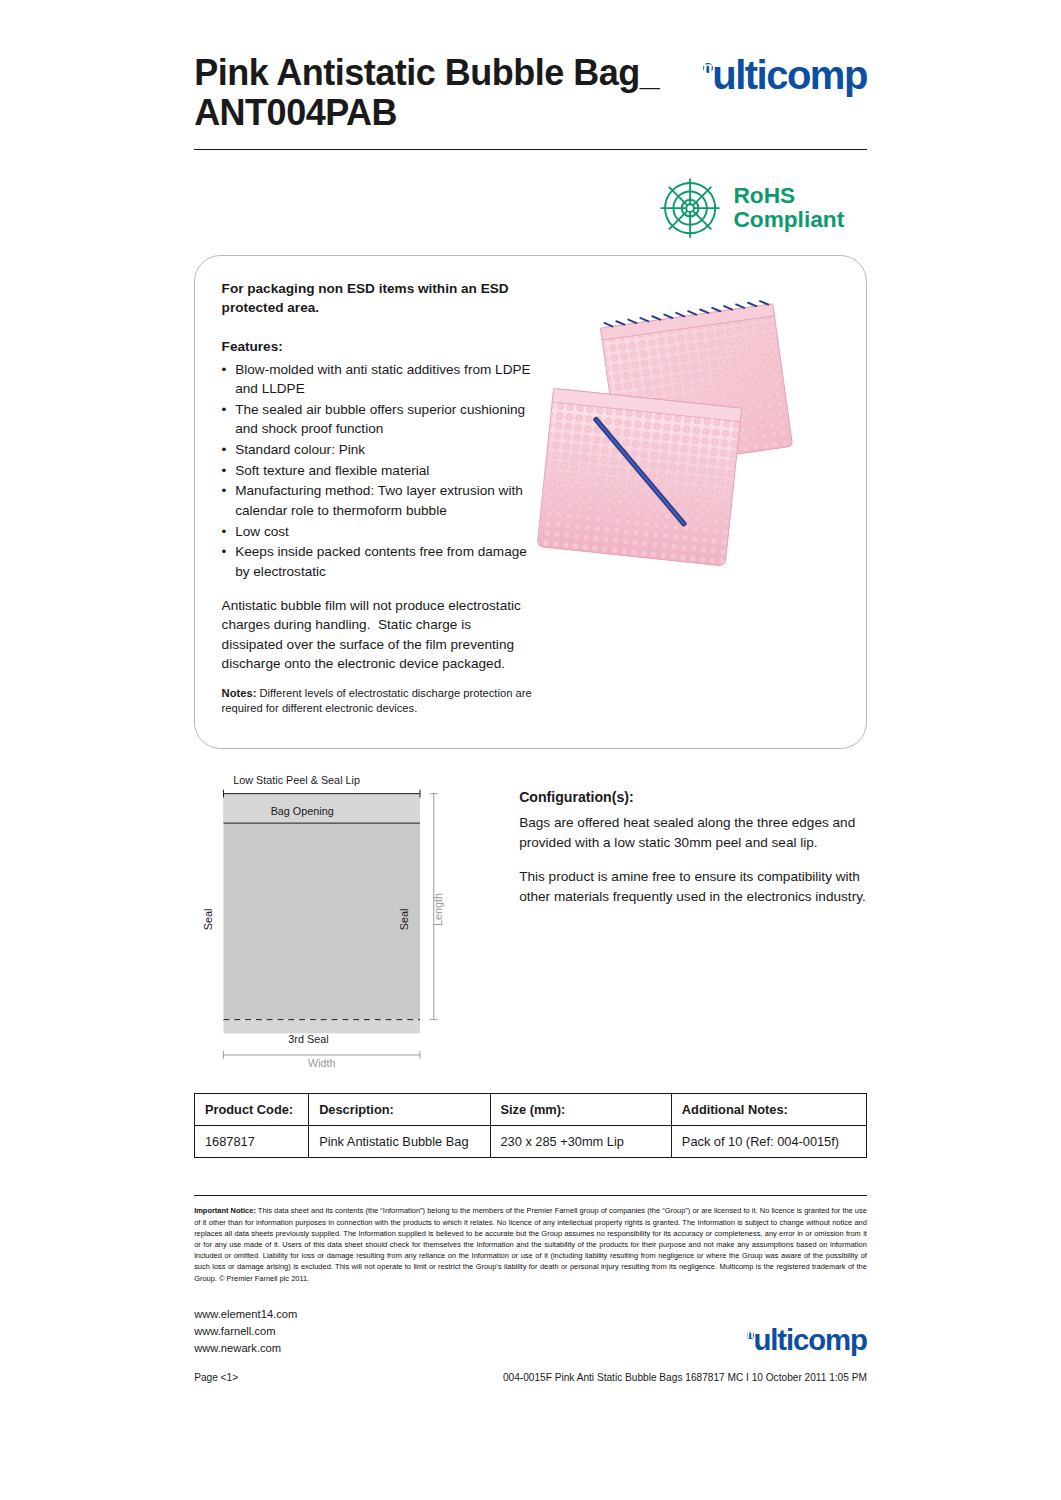Pink Antistatic Bubble Bag_
ANT004PAB
multicomp
RoHS
Compliant
For packaging non ESD items within an ESD protected area.
Features:
Blow-molded with anti static additives from LDPE and LLDPE
The sealed air bubble offers superior cushioning and shock proof function
Standard colour: Pink
Soft texture and flexible material
Manufacturing method: Two layer extrusion with calendar role to thermoform bubble
Low cost
Keeps inside packed contents free from damage by electrostatic
Antistatic bubble film will not produce electrostatic charges during handling. Static charge is dissipated over the surface of the film preventing discharge onto the electronic device packaged.
Notes: Different levels of electrostatic discharge protection are required for different electronic devices.
Low Static Peel & Seal Lip Bag Opening Seal Seal Length 3rd Seal Width
Configuration(s):
Bags are offered heat sealed along the three edges and provided with a low static 30mm peel and seal lip.
This product is amine free to ensure its compatibility with other materials frequently used in the electronics industry.
| Product Code: | Description: | Size (mm): | Additional Notes: |
| --- | --- | --- | --- |
| 1687817 | Pink Antistatic Bubble Bag | 230 x 285 +30mm Lip | Pack of 10 (Ref: 004-0015f) |
Important Notice: This data sheet and its contents (the “Information”) belong to the members of the Premier Farnell group of companies (the “Group”) or are licensed to it. No licence is granted for the use of it other than for information purposes in connection with the products to which it relates. No licence of any intellectual property rights is granted. The Information is subject to change without notice and replaces all data sheets previously supplied. The Information supplied is believed to be accurate but the Group assumes no responsibility for its accuracy or completeness, any error in or omission from it or for any use made of it. Users of this data sheet should check for themselves the Information and the suitability of the products for their purpose and not make any assumptions based on information included or omitted. Liability for loss or damage resulting from any reliance on the Information or use of it (including liability resulting from negligence or where the Group was aware of the possibility of such loss or damage arising) is excluded. This will not operate to limit or restrict the Group’s liability for death or personal injury resulting from its negligence. Multicomp is the registered trademark of the Group. © Premier Farnell plc 2011.
www.element14.com
www.farnell.com
www.newark.com
multicomp
Page <1> 004-0015F Pink Anti Static Bubble Bags 1687817 MC I 10 October 2011 1:05 PM